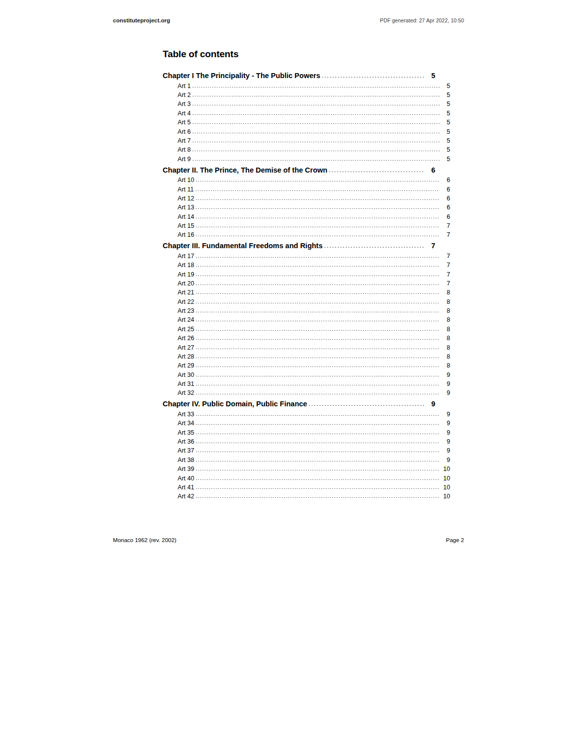constituteproject.org PDF generated: 27 Apr 2022, 10:50
Table of contents
Chapter I The Principality - The Public Powers ........................................................................................... 5
Art 1................................................................................................................. 5
Art 2................................................................................................................. 5
Art 3................................................................................................................. 5
Art 4................................................................................................................. 5
Art 5................................................................................................................. 5
Art 6................................................................................................................. 5
Art 7................................................................................................................. 5
Art 8................................................................................................................. 5
Art 9................................................................................................................. 5
Chapter II. The Prince, The Demise of the Crown ......................................................................... 6
Art 10............................................................................................................... 6
Art 11............................................................................................................... 6
Art 12............................................................................................................... 6
Art 13............................................................................................................... 6
Art 14............................................................................................................... 6
Art 15............................................................................................................... 7
Art 16............................................................................................................... 7
Chapter III. Fundamental Freedoms and Rights ........................................................................... 7
Art 17............................................................................................................... 7
Art 18............................................................................................................... 7
Art 19............................................................................................................... 7
Art 20............................................................................................................... 7
Art 21............................................................................................................... 8
Art 22............................................................................................................... 8
Art 23............................................................................................................... 8
Art 24............................................................................................................... 8
Art 25............................................................................................................... 8
Art 26............................................................................................................... 8
Art 27............................................................................................................... 8
Art 28............................................................................................................... 8
Art 29............................................................................................................... 8
Art 30............................................................................................................... 9
Art 31............................................................................................................... 9
Art 32............................................................................................................... 9
Chapter IV. Public Domain, Public Finance .................................................................................. 9
Art 33............................................................................................................... 9
Art 34............................................................................................................... 9
Art 35............................................................................................................... 9
Art 36............................................................................................................... 9
Art 37............................................................................................................... 9
Art 38............................................................................................................... 9
Art 39............................................................................................................... 10
Art 40............................................................................................................... 10
Art 41............................................................................................................... 10
Art 42............................................................................................................... 10
Monaco 1962 (rev. 2002) Page 2